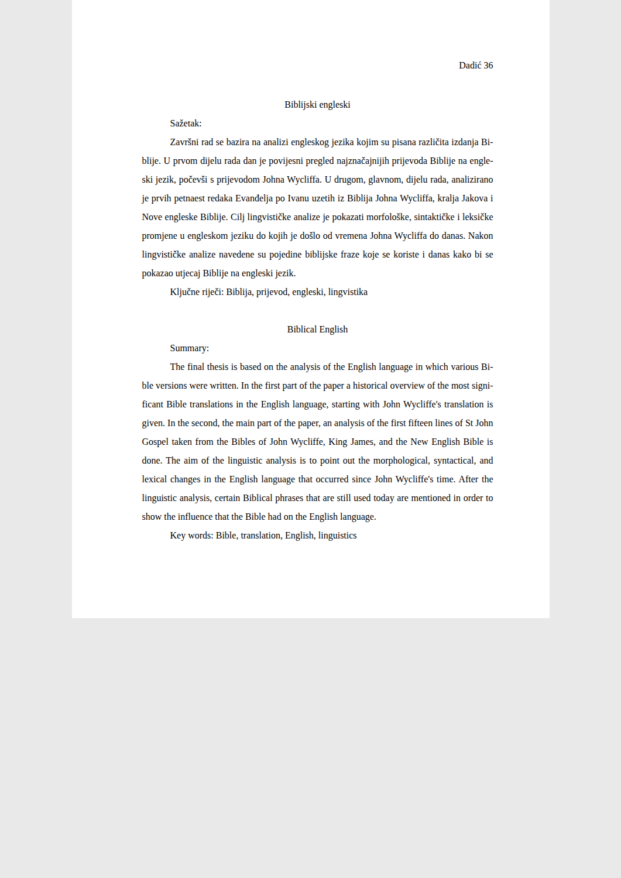Dadić 36
Biblijski engleski
Sažetak:
Završni rad se bazira na analizi engleskog jezika kojim su pisana različita izdanja Biblije. U prvom dijelu rada dan je povijesni pregled najznačajnijih prijevoda Biblije na engleski jezik, počevši s prijevodom Johna Wycliffa. U drugom, glavnom, dijelu rada, analizirano je prvih petnaest redaka Evanđelja po Ivanu uzetih iz Biblija Johna Wycliffa, kralja Jakova i Nove engleske Biblije. Cilj lingvističke analize je pokazati morfološke, sintaktičke i leksičke promjene u engleskom jeziku do kojih je došlo od vremena Johna Wycliffa do danas. Nakon lingvističke analize navedene su pojedine biblijske fraze koje se koriste i danas kako bi se pokazao utjecaj Biblije na engleski jezik.
Ključne riječi: Biblija, prijevod, engleski, lingvistika
Biblical English
Summary:
The final thesis is based on the analysis of the English language in which various Bible versions were written. In the first part of the paper a historical overview of the most significant Bible translations in the English language, starting with John Wycliffe's translation is given. In the second, the main part of the paper, an analysis of the first fifteen lines of St John Gospel taken from the Bibles of John Wycliffe, King James, and the New English Bible is done. The aim of the linguistic analysis is to point out the morphological, syntactical, and lexical changes in the English language that occurred since John Wycliffe's time. After the linguistic analysis, certain Biblical phrases that are still used today are mentioned in order to show the influence that the Bible had on the English language.
Key words: Bible, translation, English, linguistics